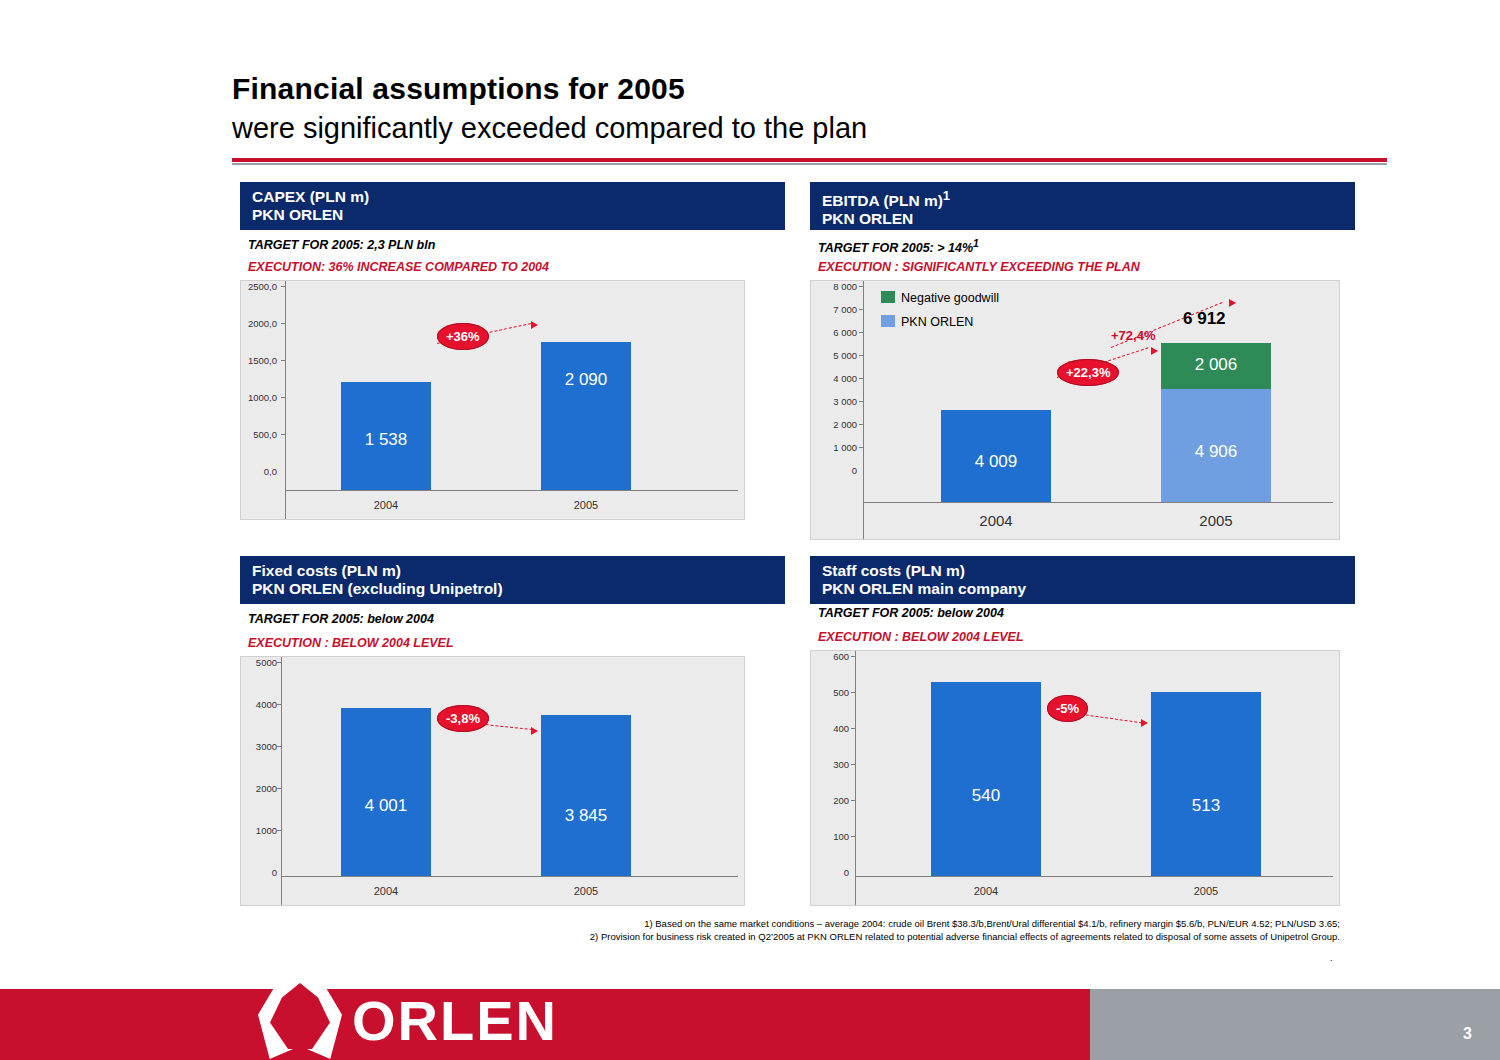Financial assumptions for 2005
were significantly exceeded compared to the plan
CAPEX (PLN m)PKN ORLEN
TARGET FOR 2005: 2,3 PLN bln
EXECUTION: 36% INCREASE COMPARED TO 2004
2500,0
2000,0
1500,0
1000,0
500,0
0,0
1 538
2 090
+36%
2004
2005
EBITDA (PLN m)1PKN ORLEN
TARGET FOR 2005: > 14%1
EXECUTION : SIGNIFICANTLY EXCEEDING THE PLAN
8 000
7 000
6 000
5 000
4 000
3 000
2 000
1 000
0
Negative goodwill
PKN ORLEN
4 009
4 906
2 006
6 912
+22,3%
+72,4%
2004
2005
Fixed costs (PLN m)PKN ORLEN (excluding Unipetrol)
TARGET FOR 2005: below 2004
EXECUTION : BELOW 2004 LEVEL
5000
4000
3000
2000
1000
0
4 001
3 845
-3,8%
2004
2005
Staff costs (PLN m)PKN ORLEN main company
TARGET FOR 2005: below 2004
EXECUTION : BELOW 2004 LEVEL
600
500
400
300
200
100
0
540
513
-5%
2004
2005
1) Based on the same market conditions – average 2004: crude oil Brent $38.3/b,Brent/Ural differential $4.1/b, refinery margin $5.6/b, PLN/EUR 4.52; PLN/USD 3.65;
2) Provision for business risk created in Q2’2005 at PKN ORLEN related to potential adverse financial effects of agreements related to disposal of some assets of Unipetrol Group.
.
3
ORLEN